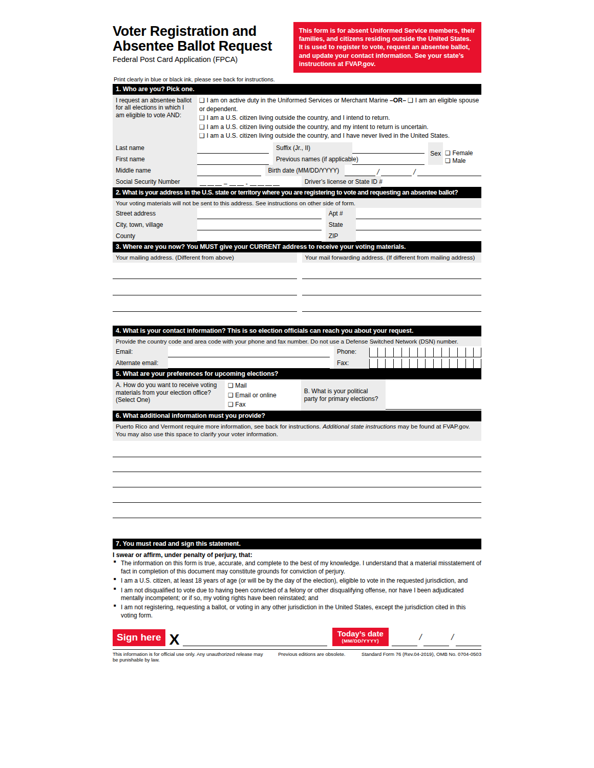Voter Registration and
Absentee Ballot Request
Federal Post Card Application (FPCA)
This form is for absent Uniformed Service members, their families, and citizens residing outside the United States. It is used to register to vote, request an absentee ballot, and update your contact information. See your state’s instructions at FVAP.gov.
Print clearly in blue or black ink, please see back for instructions.
1. Who are you? Pick one.
I request an absentee ballot for all elections in which I am eligible to vote AND:
❑ I am on active duty in the Uniformed Services or Merchant Marine –OR– ❑ I am an eligible spouse or dependent.
❑ I am a U.S. citizen living outside the country, and I intend to return.
❑ I am a U.S. citizen living outside the country, and my intent to return is uncertain.
❑ I am a U.S. citizen living outside the country, and I have never lived in the United States.
| Last name | | | Suffix (Jr., II) | | | Sex | ❑ Female ❑ Male |
| First name | | | Previous names (if applicable) | | |
| Middle name | | | Birth date (MM/DD/YYYY) | | / | | / | |
| Social Security Number | – - | | Driver’s license or State ID # | |
2. What is your address in the U.S. state or territory where you are registering to vote and requesting an absentee ballot?
Your voting materials will not be sent to this address. See instructions on other side of form.
| Street address | | | Apt # | |
| City, town, village | | | State | |
| County | | | ZIP | |
3. Where are you now? You MUST give your CURRENT address to receive your voting materials.
| Your mailing address. (Different from above) | | Your mail forwarding address. (If different from mailing address) |
4. What is your contact information? This is so election officials can reach you about your request.
Provide the country code and area code with your phone and fax number. Do not use a Defense Switched Network (DSN) number.
| Email: | | | Phone: | |
| Alternate email: | | | Fax: | |
5. What are your preferences for upcoming elections?
A. How do you want to receive voting materials from your election office? (Select One)
❑ Mail
❑ Email or online
❑ Fax
B. What is your political party for primary elections?
6. What additional information must you provide?
Puerto Rico and Vermont require more information, see back for instructions. Additional state instructions may be found at FVAP.gov. You may also use this space to clarify your voter information.
7. You must read and sign this statement.
I swear or affirm, under penalty of perjury, that:
The information on this form is true, accurate, and complete to the best of my knowledge. I understand that a material misstatement of fact in completion of this document may constitute grounds for conviction of perjury.
I am a U.S. citizen, at least 18 years of age (or will be by the day of the election), eligible to vote in the requested jurisdiction, and
I am not disqualified to vote due to having been convicted of a felony or other disqualifying offense, nor have I been adjudicated mentally incompetent; or if so, my voting rights have been reinstated; and
I am not registering, requesting a ballot, or voting in any other jurisdiction in the United States, except the jurisdiction cited in this voting form.
Sign here
X
Today’s date
(MM/DD/YYYY)
/
/
This information is for official use only. Any unauthorized release may be punishable by law.
Previous editions are obsolete.
Standard Form 76 (Rev.04-2019), OMB No. 0704-0503